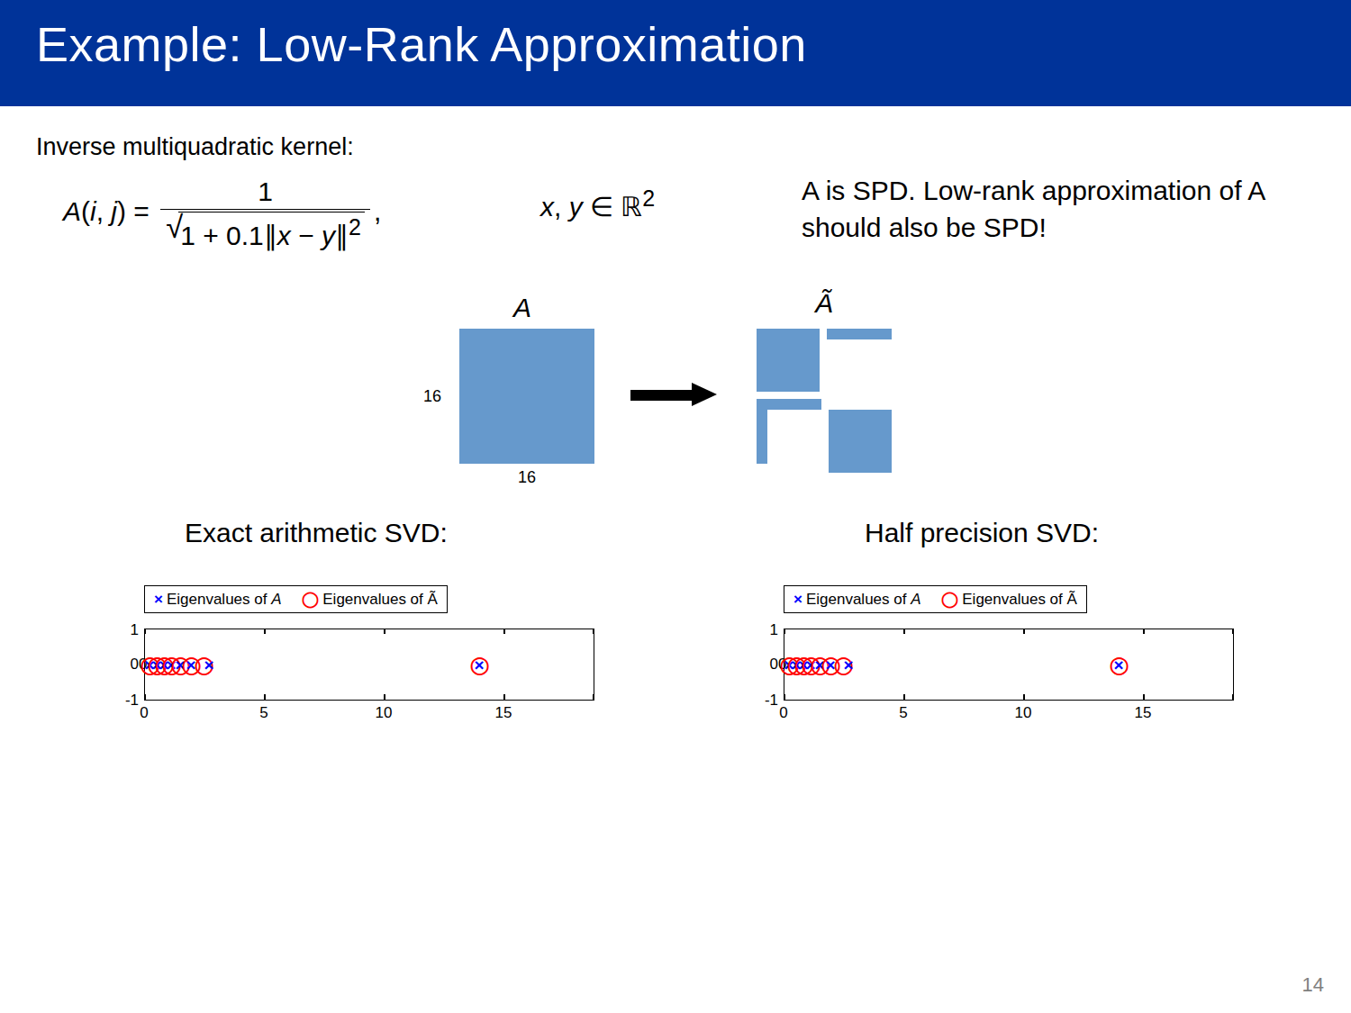Example: Low-Rank Approximation
Inverse multiquadratic kernel:
A(i, j) = 1 1 + 0.1∥x − y∥2 ,
x, y ∈ ℝ2
A is SPD. Low-rank approximation of A should also be SPD!
A
Ã
16
16
Exact arithmetic SVD:
Half precision SVD:
×Eigenvalues of A ◯Eigenvalues of Ã
1
0
-1
0
0
5
10
15
◯
×
◯
×
◯
×
◯
×
◯
×
◯
×
◯
×
◯
×
×Eigenvalues of A ◯Eigenvalues of Ã
1
0
-1
0
0
5
10
15
◯
×
◯
×
◯
×
◯
×
◯
×
◯
×
◯
×
◯
×
14